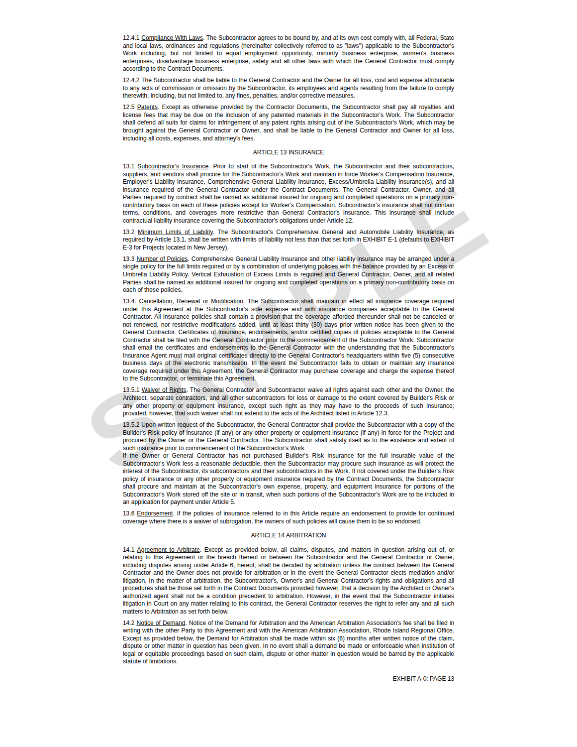SAMPLE
12.4.1 Compliance With Laws. The Subcontractor agrees to be bound by, and at its own cost comply with, all Federal, State and local laws, ordinances and regulations (hereinafter collectively referred to as "laws") applicable to the Subcontractor's Work including, but not limited to equal employment opportunity, minority business enterprise, women's business enterprises, disadvantage business enterprise, safety and all other laws with which the General Contractor must comply according to the Contract Documents.
12.4.2 The Subcontractor shall be liable to the General Contractor and the Owner for all loss, cost and expense attributable to any acts of commission or omission by the Subcontractor, its employees and agents resulting from the failure to comply therewith, including, but not limited to, any fines, penalties, and/or corrective measures.
12.5 Patents. Except as otherwise provided by the Contractor Documents, the Subcontractor shall pay all royalties and license fees that may be due on the inclusion of any patented materials in the Subcontractor's Work. The Subcontractor shall defend all suits for claims for infringement of any patent rights arising out of the Subcontractor's Work, which may be brought against the General Contractor or Owner, and shall be liable to the General Contractor and Owner for all loss, including all costs, expenses, and attorney's fees.
ARTICLE 13 INSURANCE
13.1 Subcontractor's Insurance. Prior to start of the Subcontractor's Work, the Subcontractor and their subcontractors, suppliers, and vendors shall procure for the Subcontractor's Work and maintain in force Worker's Compensation Insurance, Employer's Liability Insurance, Comprehensive General Liability Insurance, Excess/Umbrella Liability Insurance(s), and all insurance required of the General Contractor under the Contract Documents. The General Contractor, Owner, and all Parties required by contract shall be named as additional insured for ongoing and completed operations on a primary non-contributory basis on each of these policies except for Worker's Compensation. Subcontractor's insurance shall not contain terms, conditions, and coverages more restrictive than General Contractor's insurance. This insurance shall include contractual liability insurance covering the Subcontractor's obligations under Article 12.
13.2 Minimum Limits of Liability. The Subcontractor's Comprehensive General and Automobile Liability Insurance, as required by Article 13.1, shall be written with limits of liability not less than that set forth in EXHIBIT E-1 (defaults to EXHIBIT E-3 for Projects located in New Jersey).
13.3 Number of Policies. Comprehensive General Liability Insurance and other liability insurance may be arranged under a single policy for the full limits required or by a combination of underlying policies with the balance provided by an Excess or Umbrella Liability Policy. Vertical Exhaustion of Excess Limits is required and General Contractor, Owner, and all related Parties shall be named as additional insured for ongoing and completed operations on a primary non-contributory basis on each of these policies.
13.4. Cancellation, Renewal or Modification. The Subcontractor shall maintain in effect all insurance coverage required under this Agreement at the Subcontractor's sole expense and with insurance companies acceptable to the General Contractor. All insurance policies shall contain a provision that the coverage afforded thereunder shall not be canceled or not renewed, nor restrictive modifications added, until at least thirty (30) days prior written notice has been given to the General Contractor. Certificates of Insurance, endorsements, and/or certified copies of policies acceptable to the General Contractor shall be filed with the General Contractor prior to the commencement of the Subcontractor Work. Subcontractor shall email the certificates and endorsements to the General Contractor with the understanding that the Subcontractor's Insurance Agent must mail original certificates directly to the General Contractor's headquarters within five (5) consecutive business days of the electronic transmission. In the event the Subcontractor fails to obtain or maintain any insurance coverage required under this Agreement, the General Contractor may purchase coverage and charge the expense thereof to the Subcontractor, or terminate this Agreement.
13.5.1 Waiver of Rights. The General Contractor and Subcontractor waive all rights against each other and the Owner, the Architect, separate contractors, and all other subcontractors for loss or damage to the extent covered by Builder's Risk or any other property or equipment insurance, except such right as they may have to the proceeds of such insurance; provided, however, that such waiver shall not extend to the acts of the Architect listed in Article 12.3.
13.5.2 Upon written request of the Subcontractor, the General Contractor shall provide the Subcontractor with a copy of the Builder's Risk policy of insurance (if any) or any other property or equipment insurance (if any) in force for the Project and procured by the Owner or the General Contractor. The Subcontractor shall satisfy itself as to the existence and extent of such insurance prior to commencement of the Subcontractor's Work.
If the Owner or General Contractor has not purchased Builder's Risk Insurance for the full insurable value of the Subcontractor's Work less a reasonable deductible, then the Subcontractor may procure such insurance as will protect the interest of the Subcontractor, its subcontractors and their subcontractors in the Work. If not covered under the Builder's Risk policy of insurance or any other property or equipment insurance required by the Contract Documents, the Subcontractor shall procure and maintain at the Subcontractor's own expense, property, and equipment insurance for portions of the Subcontractor's Work stored off the site or in transit, when such portions of the Subcontractor's Work are to be included in an application for payment under Article 5.
13.6 Endorsement. If the policies of insurance referred to in this Article require an endorsement to provide for continued coverage where there is a waiver of subrogation, the owners of such policies will cause them to be so endorsed.
ARTICLE 14 ARBITRATION
14.1 Agreement to Arbitrate. Except as provided below, all claims, disputes, and matters in question arising out of, or relating to this Agreement or the breach thereof or between the Subcontractor and the General Contractor or Owner, including disputes arising under Article 6, hereof, shall be decided by arbitration unless the contract between the General Contractor and the Owner does not provide for arbitration or in the event the General Contractor elects mediation and/or litigation. In the matter of arbitration, the Subcontractor's, Owner's and General Contractor's rights and obligations and all procedures shall be those set forth in the Contract Documents provided however, that a decision by the Architect or Owner's authorized agent shall not be a condition precedent to arbitration. However, in the event that the Subcontractor initiates litigation in Court on any matter relating to this contract, the General Contractor reserves the right to refer any and all such matters to Arbitration as set forth below.
14.2 Notice of Demand. Notice of the Demand for Arbitration and the American Arbitration Association's fee shall be filed in writing with the other Party to this Agreement and with the American Arbitration Association, Rhode Island Regional Office. Except as provided below, the Demand for Arbitration shall be made within six (6) months after written notice of the claim, dispute or other matter in question has been given. In no event shall a demand be made or enforceable when institution of legal or equitable proceedings based on such claim, dispute or other matter in question would be barred by the applicable statute of limitations.
EXHIBIT A-0: PAGE 13